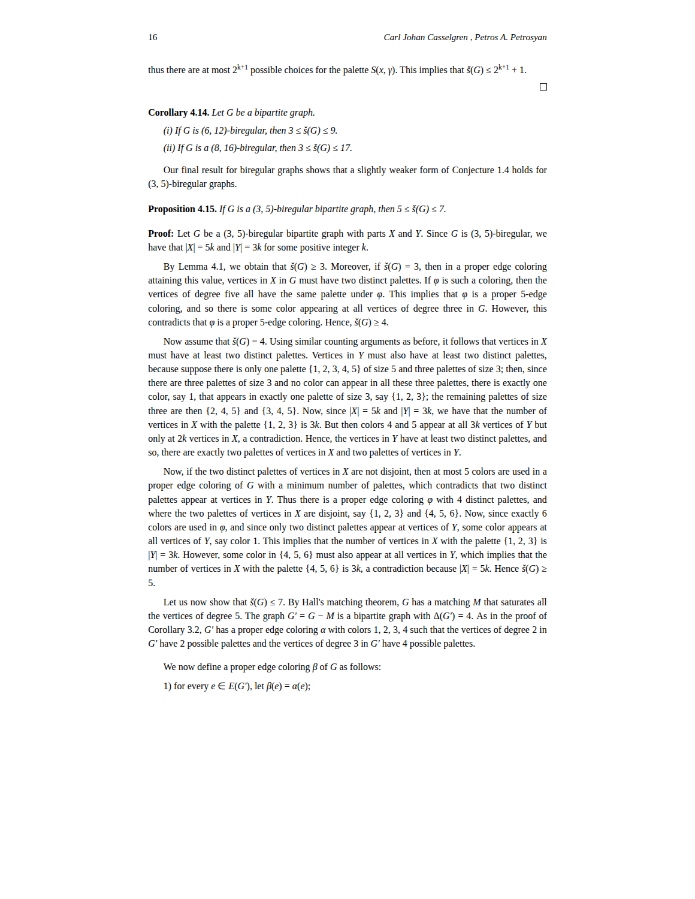16 Carl Johan Casselgren , Petros A. Petrosyan
thus there are at most 2k+1 possible choices for the palette S(x, γ). This implies that š(G) ≤ 2k+1 + 1.
Corollary 4.14. Let G be a bipartite graph.
(i) If G is (6, 12)-biregular, then 3 ≤ š(G) ≤ 9.
(ii) If G is a (8, 16)-biregular, then 3 ≤ š(G) ≤ 17.
Our final result for biregular graphs shows that a slightly weaker form of Conjecture 1.4 holds for (3, 5)-biregular graphs.
Proposition 4.15. If G is a (3, 5)-biregular bipartite graph, then 5 ≤ š(G) ≤ 7.
Proof: Let G be a (3, 5)-biregular bipartite graph with parts X and Y. Since G is (3, 5)-biregular, we have that |X| = 5k and |Y| = 3k for some positive integer k.
By Lemma 4.1, we obtain that š(G) ≥ 3. Moreover, if š(G) = 3, then in a proper edge coloring attaining this value, vertices in X in G must have two distinct palettes. If φ is such a coloring, then the vertices of degree five all have the same palette under φ. This implies that φ is a proper 5-edge coloring, and so there is some color appearing at all vertices of degree three in G. However, this contradicts that φ is a proper 5-edge coloring. Hence, š(G) ≥ 4.
Now assume that š(G) = 4. Using similar counting arguments as before, it follows that vertices in X must have at least two distinct palettes. Vertices in Y must also have at least two distinct palettes, because suppose there is only one palette {1, 2, 3, 4, 5} of size 5 and three palettes of size 3; then, since there are three palettes of size 3 and no color can appear in all these three palettes, there is exactly one color, say 1, that appears in exactly one palette of size 3, say {1, 2, 3}; the remaining palettes of size three are then {2, 4, 5} and {3, 4, 5}. Now, since |X| = 5k and |Y| = 3k, we have that the number of vertices in X with the palette {1, 2, 3} is 3k. But then colors 4 and 5 appear at all 3k vertices of Y but only at 2k vertices in X, a contradiction. Hence, the vertices in Y have at least two distinct palettes, and so, there are exactly two palettes of vertices in X and two palettes of vertices in Y.
Now, if the two distinct palettes of vertices in X are not disjoint, then at most 5 colors are used in a proper edge coloring of G with a minimum number of palettes, which contradicts that two distinct palettes appear at vertices in Y. Thus there is a proper edge coloring φ with 4 distinct palettes, and where the two palettes of vertices in X are disjoint, say {1, 2, 3} and {4, 5, 6}. Now, since exactly 6 colors are used in φ, and since only two distinct palettes appear at vertices of Y, some color appears at all vertices of Y, say color 1. This implies that the number of vertices in X with the palette {1, 2, 3} is |Y| = 3k. However, some color in {4, 5, 6} must also appear at all vertices in Y, which implies that the number of vertices in X with the palette {4, 5, 6} is 3k, a contradiction because |X| = 5k. Hence š(G) ≥ 5.
Let us now show that š(G) ≤ 7. By Hall's matching theorem, G has a matching M that saturates all the vertices of degree 5. The graph G′ = G − M is a bipartite graph with Δ(G′) = 4. As in the proof of Corollary 3.2, G′ has a proper edge coloring α with colors 1, 2, 3, 4 such that the vertices of degree 2 in G′ have 2 possible palettes and the vertices of degree 3 in G′ have 4 possible palettes.
We now define a proper edge coloring β of G as follows:
1) for every e ∈ E(G′), let β(e) = α(e);